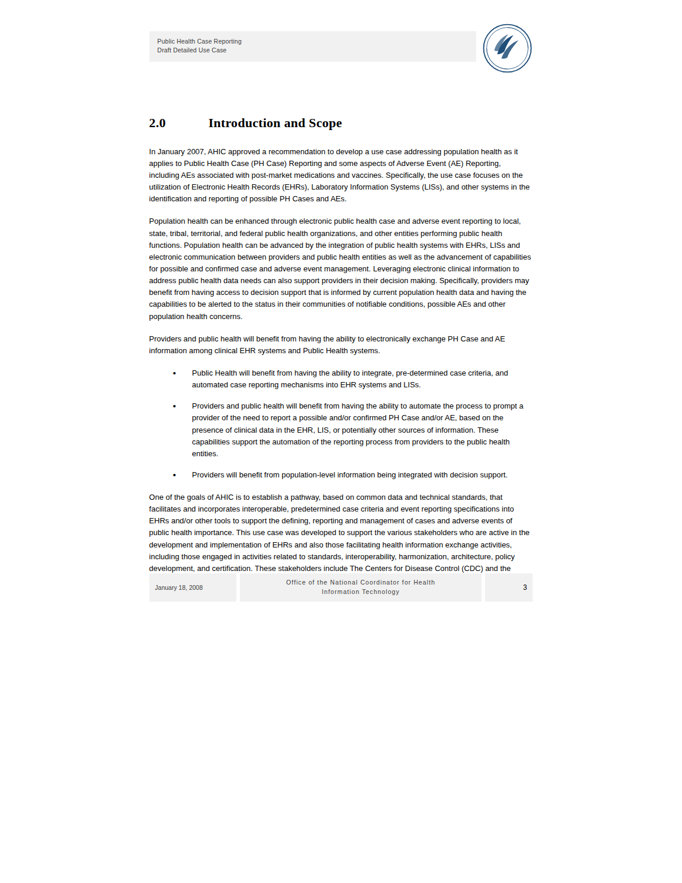Public Health Case Reporting
Draft Detailed Use Case
2.0 Introduction and Scope
In January 2007, AHIC approved a recommendation to develop a use case addressing population health as it applies to Public Health Case (PH Case) Reporting and some aspects of Adverse Event (AE) Reporting, including AEs associated with post-market medications and vaccines. Specifically, the use case focuses on the utilization of Electronic Health Records (EHRs), Laboratory Information Systems (LISs), and other systems in the identification and reporting of possible PH Cases and AEs.
Population health can be enhanced through electronic public health case and adverse event reporting to local, state, tribal, territorial, and federal public health organizations, and other entities performing public health functions. Population health can be advanced by the integration of public health systems with EHRs, LISs and electronic communication between providers and public health entities as well as the advancement of capabilities for possible and confirmed case and adverse event management. Leveraging electronic clinical information to address public health data needs can also support providers in their decision making. Specifically, providers may benefit from having access to decision support that is informed by current population health data and having the capabilities to be alerted to the status in their communities of notifiable conditions, possible AEs and other population health concerns.
Providers and public health will benefit from having the ability to electronically exchange PH Case and AE information among clinical EHR systems and Public Health systems.
Public Health will benefit from having the ability to integrate, pre-determined case criteria, and automated case reporting mechanisms into EHR systems and LISs.
Providers and public health will benefit from having the ability to automate the process to prompt a provider of the need to report a possible and/or confirmed PH Case and/or AE, based on the presence of clinical data in the EHR, LIS, or potentially other sources of information. These capabilities support the automation of the reporting process from providers to the public health entities.
Providers will benefit from population-level information being integrated with decision support.
One of the goals of AHIC is to establish a pathway, based on common data and technical standards, that facilitates and incorporates interoperable, predetermined case criteria and event reporting specifications into EHRs and/or other tools to support the defining, reporting and management of cases and adverse events of public health importance. This use case was developed to support the various stakeholders who are active in the development and implementation of EHRs and also those facilitating health information exchange activities, including those engaged in activities related to standards, interoperability, harmonization, architecture, policy development, and certification. These stakeholders include The Centers for Disease Control (CDC) and the Council of State and Territorial Epidemiologists (CSTE)
January 18, 2008
Office of the National Coordinator for Health
Information Technology
3